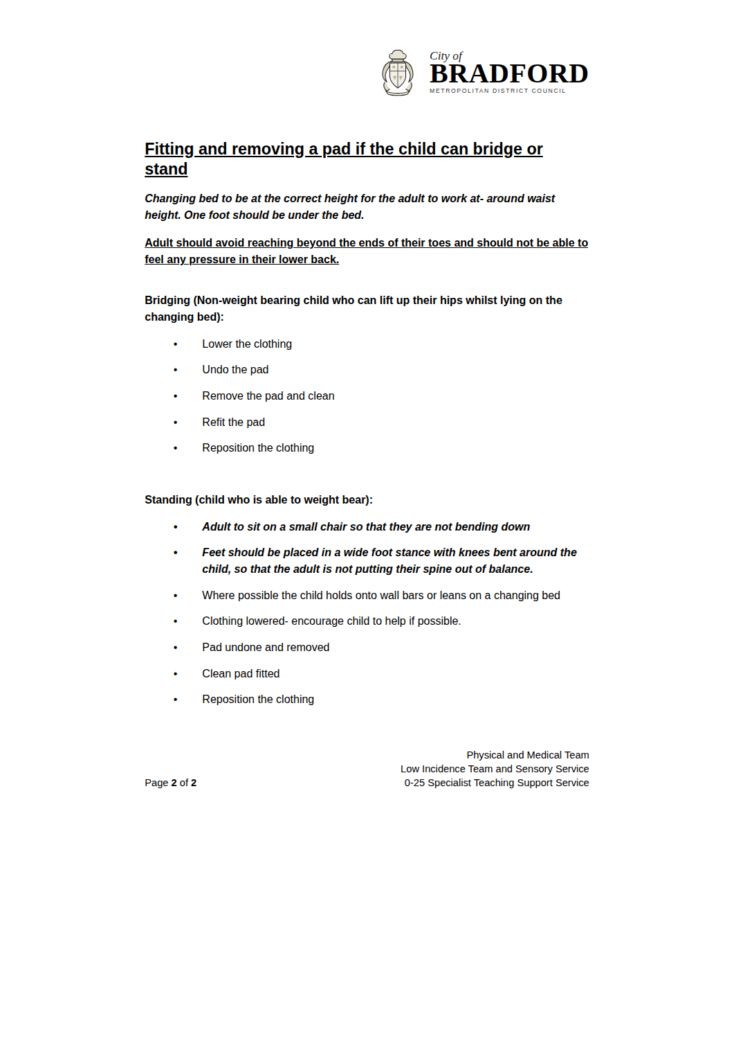City of BRADFORD METROPOLITAN DISTRICT COUNCIL
Fitting and removing a pad if the child can bridge or stand
Changing bed to be at the correct height for the adult to work at- around waist height. One foot should be under the bed.
Adult should avoid reaching beyond the ends of their toes and should not be able to feel any pressure in their lower back.
Bridging (Non-weight bearing child who can lift up their hips whilst lying on the changing bed):
Lower the clothing
Undo the pad
Remove the pad and clean
Refit the pad
Reposition the clothing
Standing (child who is able to weight bear):
Adult to sit on a small chair so that they are not bending down
Feet should be placed in a wide foot stance with knees bent around the child, so that the adult is not putting their spine out of balance.
Where possible the child holds onto wall bars or leans on a changing bed
Clothing lowered- encourage child to help if possible.
Pad undone and removed
Clean pad fitted
Reposition the clothing
Page 2 of 2
Physical and Medical Team
Low Incidence Team and Sensory Service
0-25 Specialist Teaching Support Service